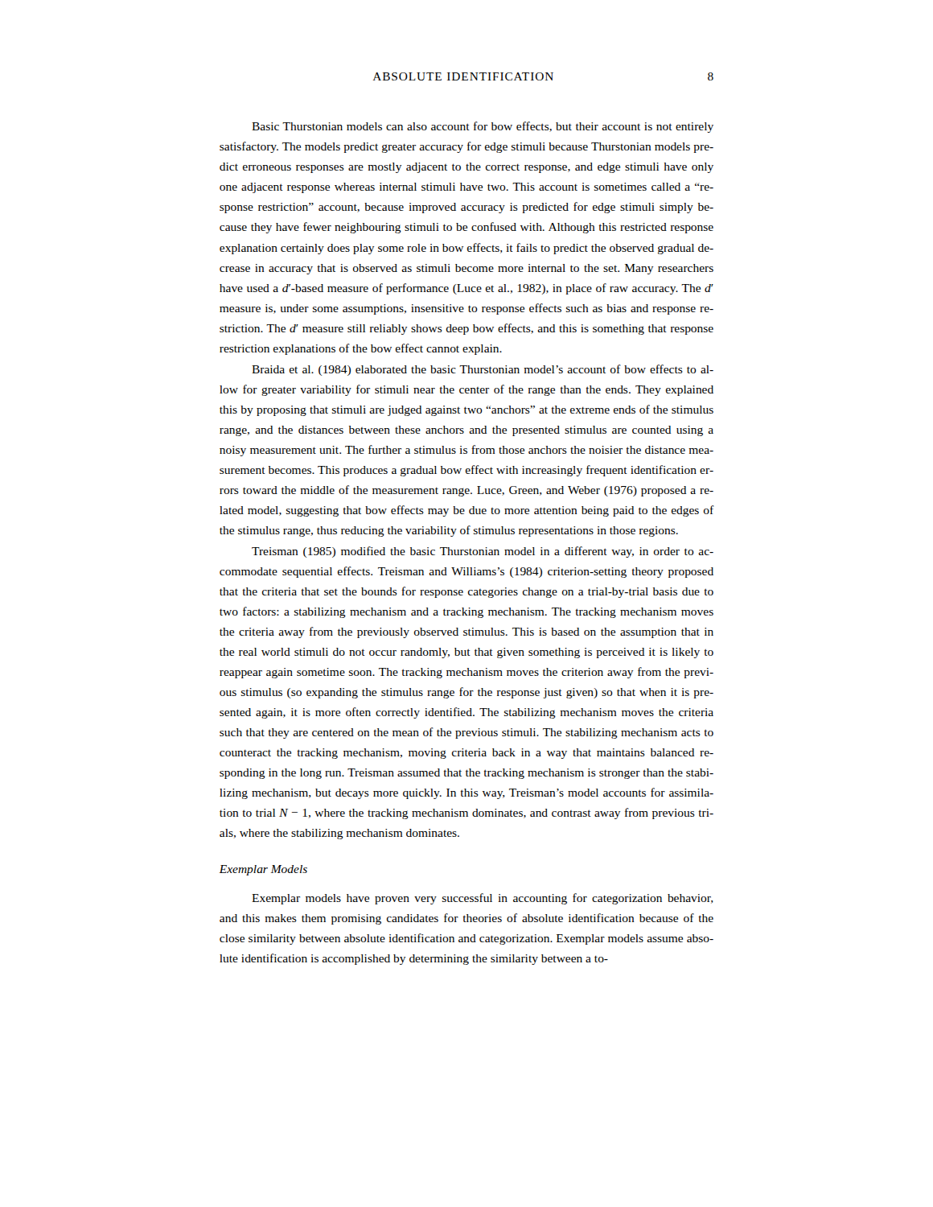ABSOLUTE IDENTIFICATION 8
Basic Thurstonian models can also account for bow effects, but their account is not entirely satisfactory. The models predict greater accuracy for edge stimuli because Thurstonian models predict erroneous responses are mostly adjacent to the correct response, and edge stimuli have only one adjacent response whereas internal stimuli have two. This account is sometimes called a “response restriction” account, because improved accuracy is predicted for edge stimuli simply because they have fewer neighbouring stimuli to be confused with. Although this restricted response explanation certainly does play some role in bow effects, it fails to predict the observed gradual decrease in accuracy that is observed as stimuli become more internal to the set. Many researchers have used a d′-based measure of performance (Luce et al., 1982), in place of raw accuracy. The d′ measure is, under some assumptions, insensitive to response effects such as bias and response restriction. The d′ measure still reliably shows deep bow effects, and this is something that response restriction explanations of the bow effect cannot explain.
Braida et al. (1984) elaborated the basic Thurstonian model’s account of bow effects to allow for greater variability for stimuli near the center of the range than the ends. They explained this by proposing that stimuli are judged against two “anchors” at the extreme ends of the stimulus range, and the distances between these anchors and the presented stimulus are counted using a noisy measurement unit. The further a stimulus is from those anchors the noisier the distance measurement becomes. This produces a gradual bow effect with increasingly frequent identification errors toward the middle of the measurement range. Luce, Green, and Weber (1976) proposed a related model, suggesting that bow effects may be due to more attention being paid to the edges of the stimulus range, thus reducing the variability of stimulus representations in those regions.
Treisman (1985) modified the basic Thurstonian model in a different way, in order to accommodate sequential effects. Treisman and Williams’s (1984) criterion-setting theory proposed that the criteria that set the bounds for response categories change on a trial-by-trial basis due to two factors: a stabilizing mechanism and a tracking mechanism. The tracking mechanism moves the criteria away from the previously observed stimulus. This is based on the assumption that in the real world stimuli do not occur randomly, but that given something is perceived it is likely to reappear again sometime soon. The tracking mechanism moves the criterion away from the previous stimulus (so expanding the stimulus range for the response just given) so that when it is presented again, it is more often correctly identified. The stabilizing mechanism moves the criteria such that they are centered on the mean of the previous stimuli. The stabilizing mechanism acts to counteract the tracking mechanism, moving criteria back in a way that maintains balanced responding in the long run. Treisman assumed that the tracking mechanism is stronger than the stabilizing mechanism, but decays more quickly. In this way, Treisman’s model accounts for assimilation to trial N − 1, where the tracking mechanism dominates, and contrast away from previous trials, where the stabilizing mechanism dominates.
Exemplar Models
Exemplar models have proven very successful in accounting for categorization behavior, and this makes them promising candidates for theories of absolute identification because of the close similarity between absolute identification and categorization. Exemplar models assume absolute identification is accomplished by determining the similarity between a to-